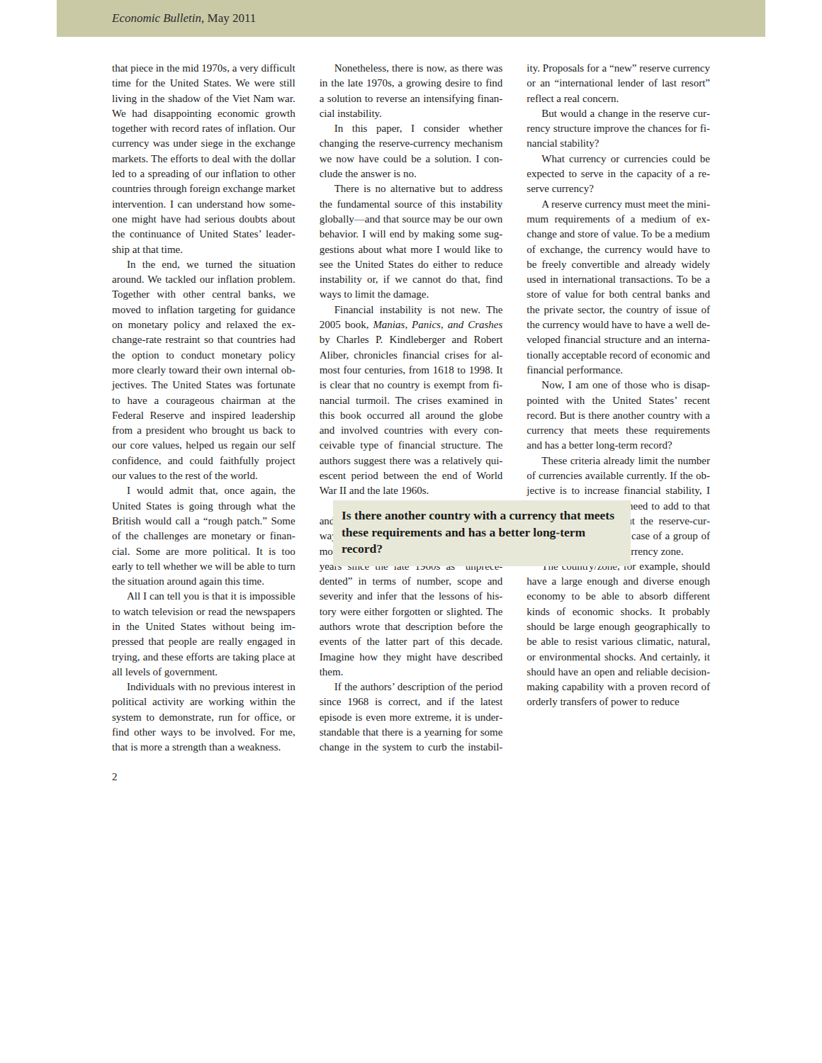Economic Bulletin, May 2011
that piece in the mid 1970s, a very difficult time for the United States. We were still living in the shadow of the Viet Nam war. We had disappointing economic growth together with record rates of inflation. Our currency was under siege in the exchange markets. The efforts to deal with the dollar led to a spreading of our inflation to other countries through foreign exchange market intervention. I can understand how someone might have had serious doubts about the continuance of United States’ leadership at that time.
In the end, we turned the situation around. We tackled our inflation problem. Together with other central banks, we moved to inflation targeting for guidance on monetary policy and relaxed the exchange-rate restraint so that countries had the option to conduct monetary policy more clearly toward their own internal objectives. The United States was fortunate to have a courageous chairman at the Federal Reserve and inspired leadership from a president who brought us back to our core values, helped us regain our self confidence, and could faithfully project our values to the rest of the world.
I would admit that, once again, the United States is going through what the British would call a “rough patch.” Some of the challenges are monetary or financial. Some are more political. It is too early to tell whether we will be able to turn the situation around again this time.
All I can tell you is that it is impossible to watch television or read the newspapers in the United States without being impressed that people are really engaged in trying, and these efforts are taking place at all levels of government.
Individuals with no previous interest in political activity are working within the system to demonstrate, run for office, or find other ways to be involved. For me, that is more a strength than a weakness.
Nonetheless, there is now, as there was in the late 1970s, a growing desire to find a solution to reverse an intensifying financial instability.
In this paper, I consider whether changing the reserve-currency mechanism we now have could be a solution. I conclude the answer is no.
There is no alternative but to address the fundamental source of this instability globally—and that source may be our own behavior. I will end by making some suggestions about what more I would like to see the United States do either to reduce instability or, if we cannot do that, find ways to limit the damage.
Financial instability is not new. The 2005 book, Manias, Panics, and Crashes by Charles P. Kindleberger and Robert Aliber, chronicles financial crises for almost four centuries, from 1618 to 1998. It is clear that no country is exempt from financial turmoil. The crises examined in this book occurred all around the globe and involved countries with every conceivable type of financial structure. The authors suggest there was a relatively quiescent period between the end of World War II and the late 1960s.
But, in the latest edition, Kindleberger and Aliber assert many times and many ways that the subsequent 30 years were the most turbulent of all. They describe the years since the late 1960s as “unprecedented” in terms of number, scope and severity and infer that the lessons of history were either forgotten or slighted. The authors wrote that description before the events of the latter part of this decade. Imagine how they might have described them.
If the authors’ description of the period since 1968 is correct, and if the latest episode is even more extreme, it is understandable that there is a yearning for some change in the system to curb the instability. Proposals for a “new” reserve currency or an “international lender of last resort” reflect a real concern.
But would a change in the reserve currency structure improve the chances for financial stability?
What currency or currencies could be expected to serve in the capacity of a reserve currency?
A reserve currency must meet the minimum requirements of a medium of exchange and store of value. To be a medium of exchange, the currency would have to be freely convertible and already widely used in international transactions. To be a store of value for both central banks and the private sector, the country of issue of the currency would have to have a well developed financial structure and an internationally acceptable record of economic and financial performance.
Now, I am one of those who is disappointed with the United States’ recent record. But is there another country with a currency that meets these requirements and has a better long-term record?
These criteria already limit the number of currencies available currently. If the objective is to increase financial stability, I would suggest that we need to add to that list characteristics about the reserve-currency country or, in the case of a group of countries, the reserve-currency zone.
The country/zone, for example, should have a large enough and diverse enough economy to be able to absorb different kinds of economic shocks. It probably should be large enough geographically to be able to resist various climatic, natural, or environmental shocks. And certainly, it should have an open and reliable decision-making capability with a proven record of orderly transfers of power to reduce
Is there another country with a currency that meets these requirements and has a better long-term record?
2